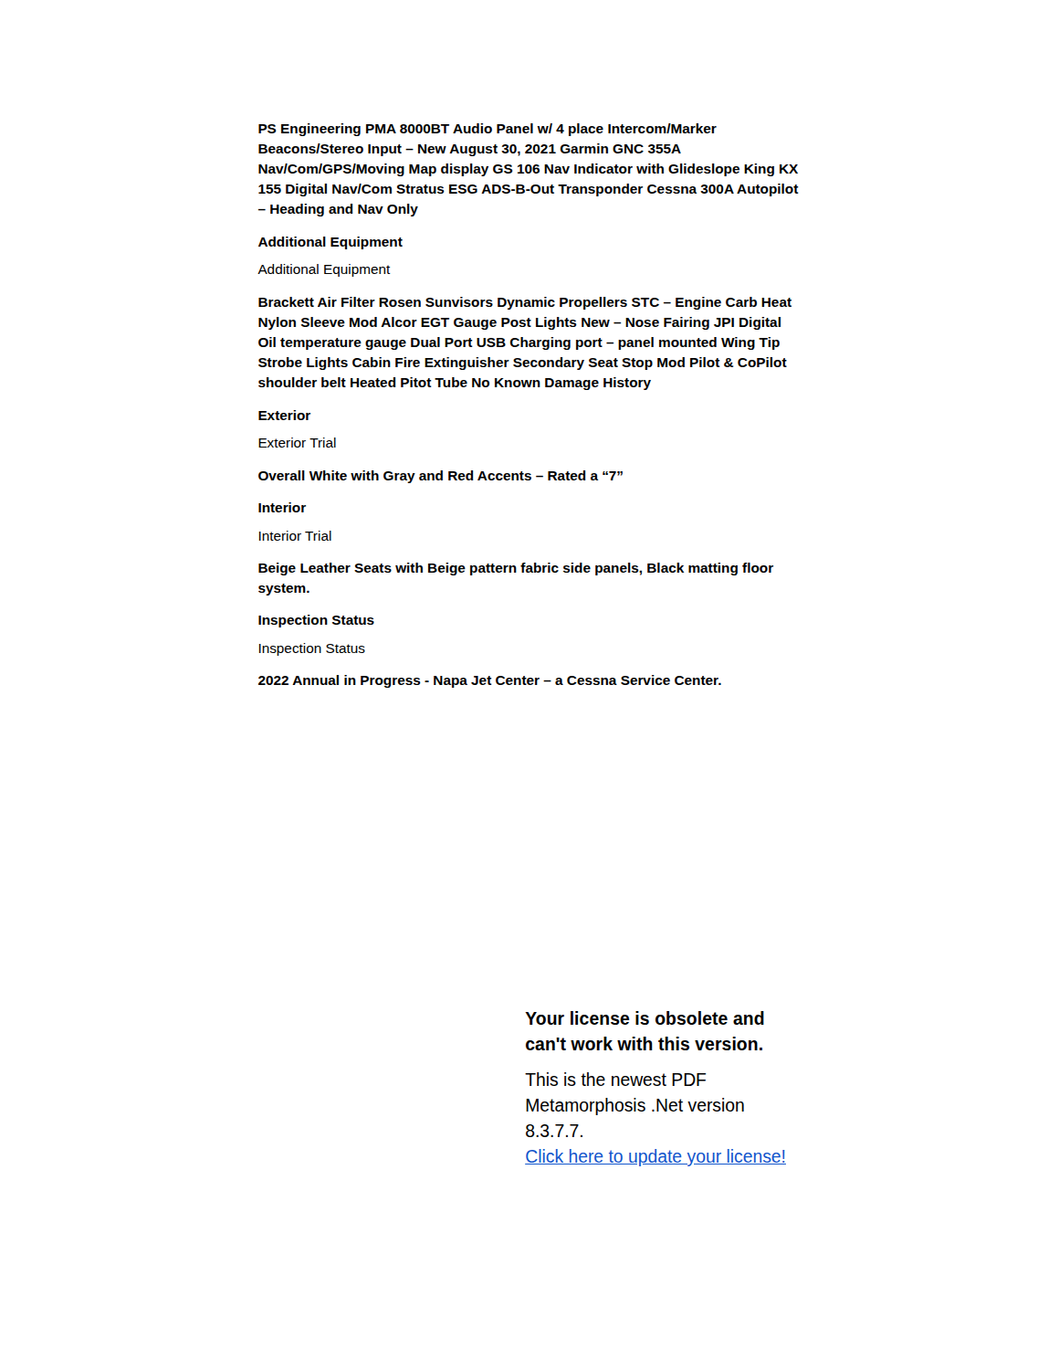PS Engineering PMA 8000BT Audio Panel w/ 4 place Intercom/Marker Beacons/Stereo Input – New August 30, 2021 Garmin GNC 355A Nav/Com/GPS/Moving Map display GS 106 Nav Indicator with Glideslope King KX 155 Digital Nav/Com Stratus ESG ADS-B-Out Transponder Cessna 300A Autopilot – Heading and Nav Only
Additional Equipment
Additional Equipment
Brackett Air Filter Rosen Sunvisors Dynamic Propellers STC – Engine Carb Heat Nylon Sleeve Mod Alcor EGT Gauge Post Lights New – Nose Fairing JPI Digital Oil temperature gauge Dual Port USB Charging port – panel mounted Wing Tip Strobe Lights Cabin Fire Extinguisher Secondary Seat Stop Mod Pilot & CoPilot shoulder belt Heated Pitot Tube No Known Damage History
Exterior
Exterior Trial
Overall White with Gray and Red Accents – Rated a “7”
Interior
Interior Trial
Beige Leather Seats with Beige pattern fabric side panels, Black matting floor system.
Inspection Status
Inspection Status
2022 Annual in Progress - Napa Jet Center – a Cessna Service Center.
Your license is obsolete and can't work with this version.
This is the newest PDF Metamorphosis .Net version 8.3.7.7.
Click here to update your license!